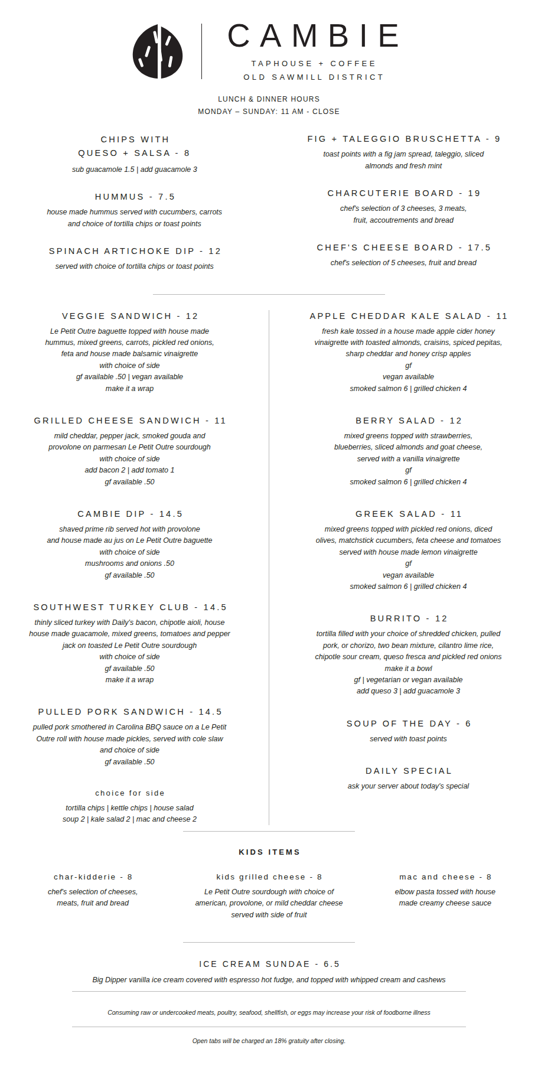CAMBIE
Taphouse + Coffee
Old Sawmill District
Lunch & Dinner Hours
Monday – Sunday: 11 am - Close
Chips with
Queso + Salsa - 8
sub guacamole 1.5 | add guacamole 3
Hummus - 7.5
house made hummus served with cucumbers, carrots
and choice of tortilla chips or toast points
Spinach Artichoke Dip - 12
served with choice of tortilla chips or toast points
Fig + Taleggio Bruschetta - 9
toast points with a fig jam spread, taleggio, sliced
almonds and fresh mint
Charcuterie Board - 19
chef's selection of 3 cheeses, 3 meats,
fruit, accoutrements and bread
Chef's Cheese Board - 17.5
chef's selection of 5 cheeses, fruit and bread
Veggie Sandwich - 12
Le Petit Outre baguette topped with house made
hummus, mixed greens, carrots, pickled red onions,
feta and house made balsamic vinaigrette
with choice of side
gf available .50 | vegan available
make it a wrap
Grilled Cheese Sandwich - 11
mild cheddar, pepper jack, smoked gouda and
provolone on parmesan Le Petit Outre sourdough
with choice of side
add bacon 2 | add tomato 1
gf available .50
Cambie Dip - 14.5
shaved prime rib served hot with provolone
and house made au jus on Le Petit Outre baguette
with choice of side
mushrooms and onions .50
gf available .50
Southwest Turkey Club - 14.5
thinly sliced turkey with Daily's bacon, chipotle aioli, house
house made guacamole, mixed greens, tomatoes and pepper
jack on toasted Le Petit Outre sourdough
with choice of side
gf available .50
make it a wrap
Pulled Pork Sandwich - 14.5
pulled pork smothered in Carolina BBQ sauce on a Le Petit
Outre roll with house made pickles, served with cole slaw
and choice of side
gf available .50
choice for side
tortilla chips | kettle chips | house salad
soup 2 | kale salad 2 | mac and cheese 2
Apple Cheddar Kale Salad - 11
fresh kale tossed in a house made apple cider honey
vinaigrette with toasted almonds, craisins, spiced pepitas,
sharp cheddar and honey crisp apples
gf
vegan available
smoked salmon 6 | grilled chicken 4
Berry Salad - 12
mixed greens topped with strawberries,
blueberries, sliced almonds and goat cheese,
served with a vanilla vinaigrette
gf
smoked salmon 6 | grilled chicken 4
Greek Salad - 11
mixed greens topped with pickled red onions, diced
olives, matchstick cucumbers, feta cheese and tomatoes
served with house made lemon vinaigrette
gf
vegan available
smoked salmon 6 | grilled chicken 4
Burrito - 12
tortilla filled with your choice of shredded chicken, pulled
pork, or chorizo, two bean mixture, cilantro lime rice,
chipotle sour cream, queso fresca and pickled red onions
make it a bowl
gf | vegetarian or vegan available
add queso 3 | add guacamole 3
Soup of the Day - 6
served with toast points
Daily Special
ask your server about today's special
Kids Items
char-kidderie - 8
chef's selection of cheeses,
meats, fruit and bread
kids grilled cheese - 8
Le Petit Outre sourdough with choice of
american, provolone, or mild cheddar cheese
served with side of fruit
mac and cheese - 8
elbow pasta tossed with house
made creamy cheese sauce
Ice Cream Sundae - 6.5
Big Dipper vanilla ice cream covered with espresso hot fudge, and topped with whipped cream and cashews
Consuming raw or undercooked meats, poultry, seafood, shellfish, or eggs may increase your risk of foodborne illness
Open tabs will be charged an 18% gratuity after closing.